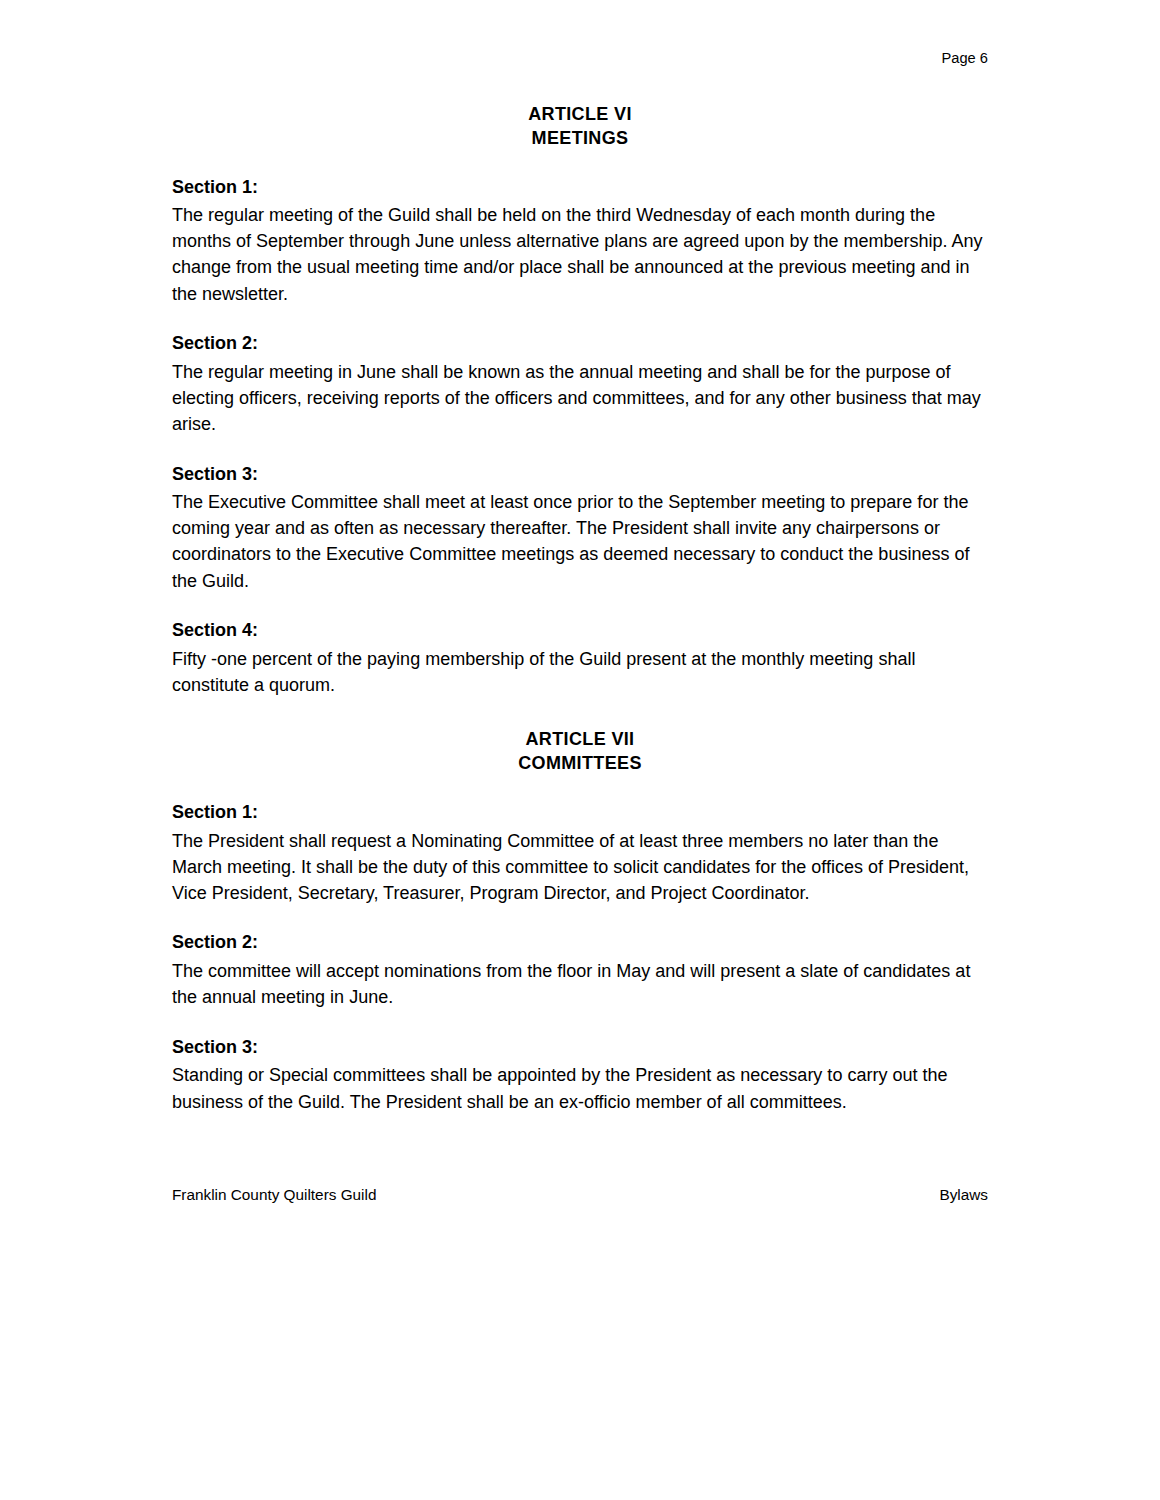Page 6
ARTICLE VI MEETINGS
Section 1:
The regular meeting of the Guild shall be held on the third Wednesday of each month during the months of September through June unless alternative plans are agreed upon by the membership. Any change from the usual meeting time and/or place shall be announced at the previous meeting and in the newsletter.
Section 2:
The regular meeting in June shall be known as the annual meeting and shall be for the purpose of electing officers, receiving reports of the officers and committees, and for any other business that may arise.
Section 3:
The Executive Committee shall meet at least once prior to the September meeting to prepare for the coming year and as often as necessary thereafter. The President shall invite any chairpersons or coordinators to the Executive Committee meetings as deemed necessary to conduct the business of the Guild.
Section 4:
Fifty -one percent of the paying membership of the Guild present at the monthly meeting shall constitute a quorum.
ARTICLE VII COMMITTEES
Section 1:
The President shall request a Nominating Committee of at least three members no later than the March meeting. It shall be the duty of this committee to solicit candidates for the offices of President, Vice President, Secretary, Treasurer, Program Director, and Project Coordinator.
Section 2:
The committee will accept nominations from the floor in May and will present a slate of candidates at the annual meeting in June.
Section 3:
Standing or Special committees shall be appointed by the President as necessary to carry out the business of the Guild. The President shall be an ex-officio member of all committees.
Franklin County Quilters Guild Bylaws